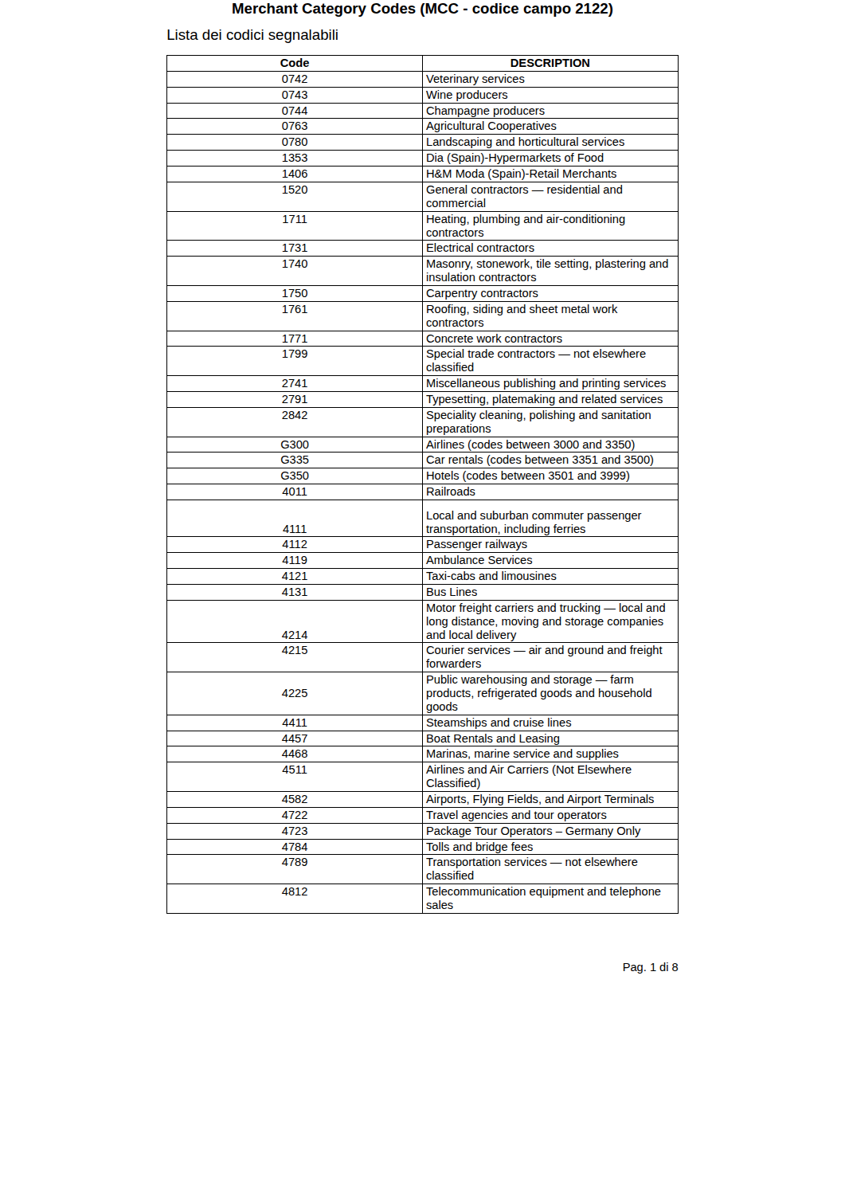Merchant Category Codes (MCC - codice campo 2122)
Lista dei codici segnalabili
| Code | DESCRIPTION |
| --- | --- |
| 0742 | Veterinary services |
| 0743 | Wine producers |
| 0744 | Champagne producers |
| 0763 | Agricultural Cooperatives |
| 0780 | Landscaping and horticultural services |
| 1353 | Dia (Spain)-Hypermarkets of Food |
| 1406 | H&M Moda (Spain)-Retail Merchants |
| 1520 | General contractors — residential and commercial |
| 1711 | Heating, plumbing and air-conditioning contractors |
| 1731 | Electrical contractors |
| 1740 | Masonry, stonework, tile setting, plastering and insulation contractors |
| 1750 | Carpentry contractors |
| 1761 | Roofing, siding and sheet metal work contractors |
| 1771 | Concrete work contractors |
| 1799 | Special trade contractors — not elsewhere classified |
| 2741 | Miscellaneous publishing and printing services |
| 2791 | Typesetting, platemaking and related services |
| 2842 | Speciality cleaning, polishing and sanitation preparations |
| G300 | Airlines (codes between 3000 and 3350) |
| G335 | Car rentals (codes between 3351 and 3500) |
| G350 | Hotels (codes between 3501 and 3999) |
| 4011 | Railroads |
| 4111 | Local and suburban commuter passenger transportation, including ferries |
| 4112 | Passenger railways |
| 4119 | Ambulance Services |
| 4121 | Taxi-cabs and limousines |
| 4131 | Bus Lines |
| 4214 | Motor freight carriers and trucking — local and long distance, moving and storage companies and local delivery |
| 4215 | Courier services — air and ground and freight forwarders |
| 4225 | Public warehousing and storage — farm products, refrigerated goods and household goods |
| 4411 | Steamships and cruise lines |
| 4457 | Boat Rentals and Leasing |
| 4468 | Marinas, marine service and supplies |
| 4511 | Airlines and Air Carriers (Not Elsewhere Classified) |
| 4582 | Airports, Flying Fields, and Airport Terminals |
| 4722 | Travel agencies and tour operators |
| 4723 | Package Tour Operators – Germany Only |
| 4784 | Tolls and bridge fees |
| 4789 | Transportation services — not elsewhere classified |
| 4812 | Telecommunication equipment and telephone sales |
Pag. 1 di 8